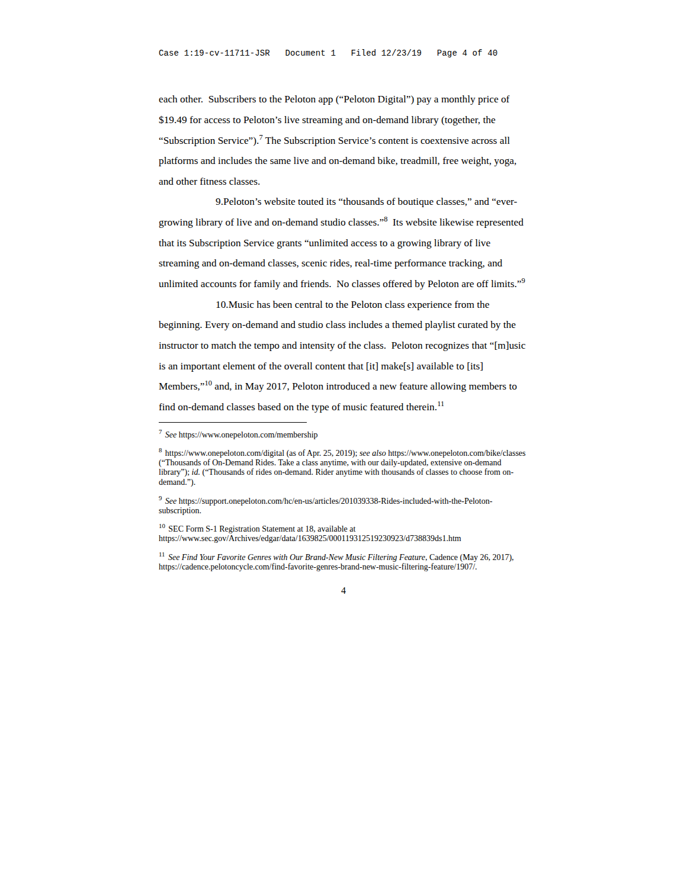Case 1:19-cv-11711-JSR Document 1 Filed 12/23/19 Page 4 of 40
each other. Subscribers to the Peloton app (“Peloton Digital”) pay a monthly price of $19.49 for access to Peloton’s live streaming and on-demand library (together, the “Subscription Service”).7 The Subscription Service’s content is coextensive across all platforms and includes the same live and on-demand bike, treadmill, free weight, yoga, and other fitness classes.
9. Peloton’s website touted its “thousands of boutique classes,” and “ever-growing library of live and on-demand studio classes.”8 Its website likewise represented that its Subscription Service grants “unlimited access to a growing library of live streaming and on-demand classes, scenic rides, real-time performance tracking, and unlimited accounts for family and friends. No classes offered by Peloton are off limits.”9
10. Music has been central to the Peloton class experience from the beginning. Every on-demand and studio class includes a themed playlist curated by the instructor to match the tempo and intensity of the class. Peloton recognizes that “[m]usic is an important element of the overall content that [it] make[s] available to [its] Members,”10 and, in May 2017, Peloton introduced a new feature allowing members to find on-demand classes based on the type of music featured therein.11
7 See https://www.onepeloton.com/membership
8 https://www.onepeloton.com/digital (as of Apr. 25, 2019); see also https://www.onepeloton.com/bike/classes
(“Thousands of On-Demand Rides. Take a class anytime, with our daily-updated, extensive on-demand library”); id. (“Thousands of rides on-demand. Rider anytime with thousands of classes to choose from on-demand.”).
9 See https://support.onepeloton.com/hc/en-us/articles/201039338-Rides-included-with-the-Peloton-subscription.
10 SEC Form S-1 Registration Statement at 18, available at
https://www.sec.gov/Archives/edgar/data/1639825/000119312519230923/d738839ds1.htm
11 See Find Your Favorite Genres with Our Brand-New Music Filtering Feature, Cadence (May 26, 2017), https://cadence.pelotoncycle.com/find-favorite-genres-brand-new-music-filtering-feature/1907/.
4